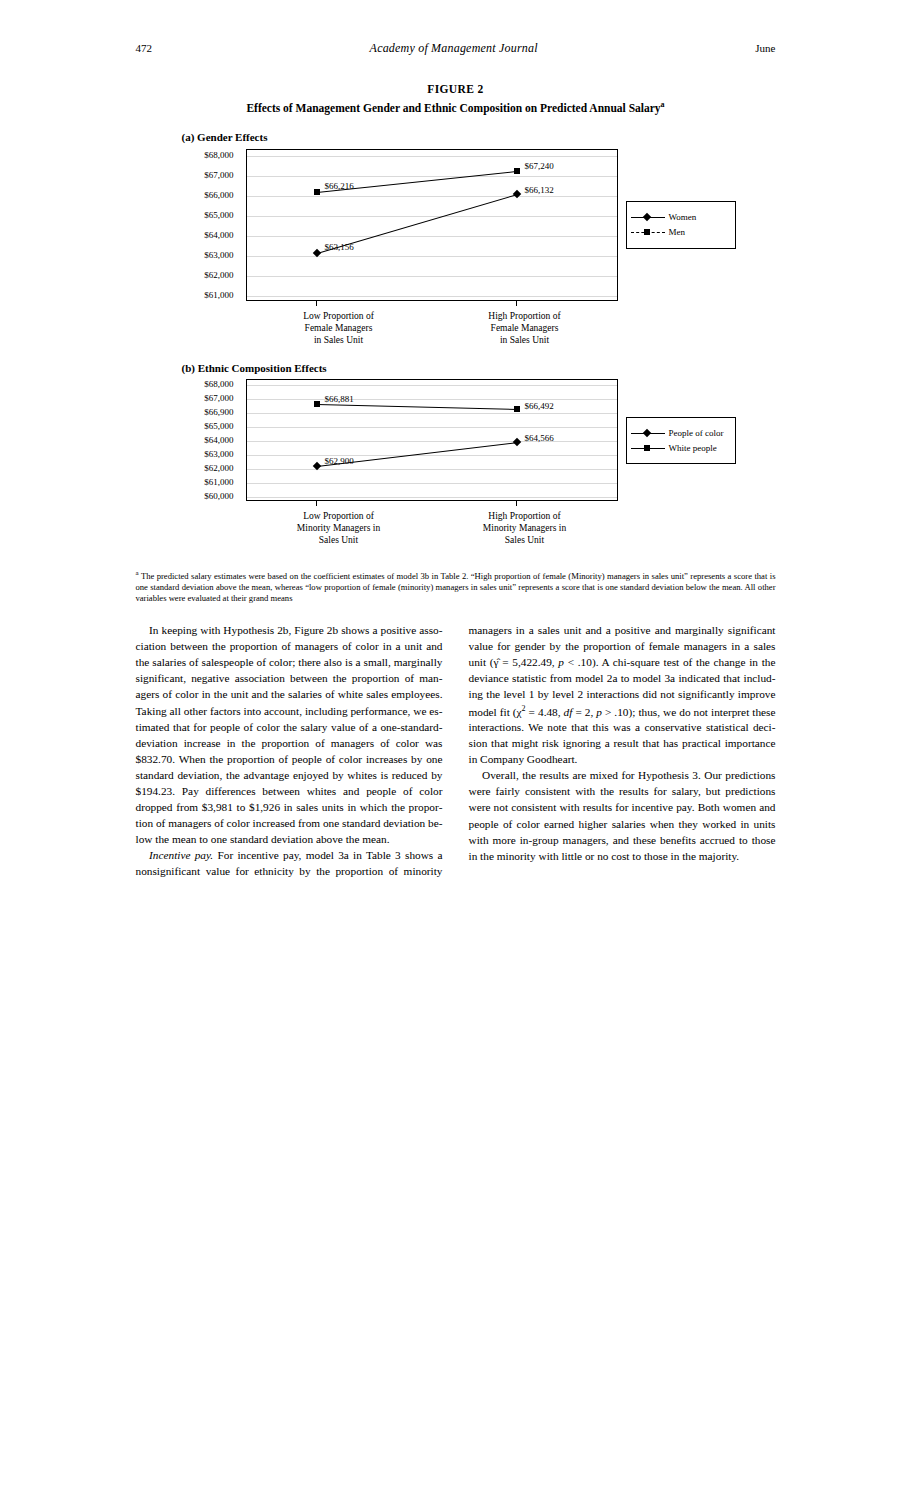472
Academy of Management Journal
June
FIGURE 2
Effects of Management Gender and Ethnic Composition on Predicted Annual Salarya
(a) Gender Effects
$68,000
$67,000
$66,000
$65,000
$64,000
$63,000
$62,000
$61,000
$66,216
$67,240
$63,156
$66,132
Women
Men
Low Proportion of
Female Managers
in Sales Unit
High Proportion of
Female Managers
in Sales Unit
(b) Ethnic Composition Effects
$68,000
$67,000
$66,900
$65,000
$64,000
$63,000
$62,000
$61,000
$60,000
$66,881
$66,492
$62,900
$64,566
People of color
White people
Low Proportion of
Minority Managers in
Sales Unit
High Proportion of
Minority Managers in
Sales Unit
a The predicted salary estimates were based on the coefficient estimates of model 3b in Table 2. “High proportion of female (Minority) managers in sales unit” represents a score that is one standard deviation above the mean, whereas “low proportion of female (minority) managers in sales unit” represents a score that is one standard deviation below the mean. All other variables were evaluated at their grand means
In keeping with Hypothesis 2b, Figure 2b shows a positive association between the proportion of managers of color in a unit and the salaries of salespeople of color; there also is a small, marginally significant, negative association between the proportion of managers of color in the unit and the salaries of white sales employees. Taking all other factors into account, including performance, we estimated that for people of color the salary value of a one-standard-deviation increase in the proportion of managers of color was $832.70. When the proportion of people of color increases by one standard deviation, the advantage enjoyed by whites is reduced by $194.23. Pay differences between whites and people of color dropped from $3,981 to $1,926 in sales units in which the proportion of managers of color increased from one standard deviation below the mean to one standard deviation above the mean.
Incentive pay. For incentive pay, model 3a in Table 3 shows a nonsignificant value for ethnicity by the proportion of minority managers in a sales unit and a positive and marginally significant value for gender by the proportion of female managers in a sales unit (γ̂ = 5,422.49, p < .10). A chi-square test of the change in the deviance statistic from model 2a to model 3a indicated that including the level 1 by level 2 interactions did not significantly improve model fit (χ2 = 4.48, df = 2, p > .10); thus, we do not interpret these interactions. We note that this was a conservative statistical decision that might risk ignoring a result that has practical importance in Company Goodheart.
Overall, the results are mixed for Hypothesis 3. Our predictions were fairly consistent with the results for salary, but predictions were not consistent with results for incentive pay. Both women and people of color earned higher salaries when they worked in units with more in-group managers, and these benefits accrued to those in the minority with little or no cost to those in the majority.